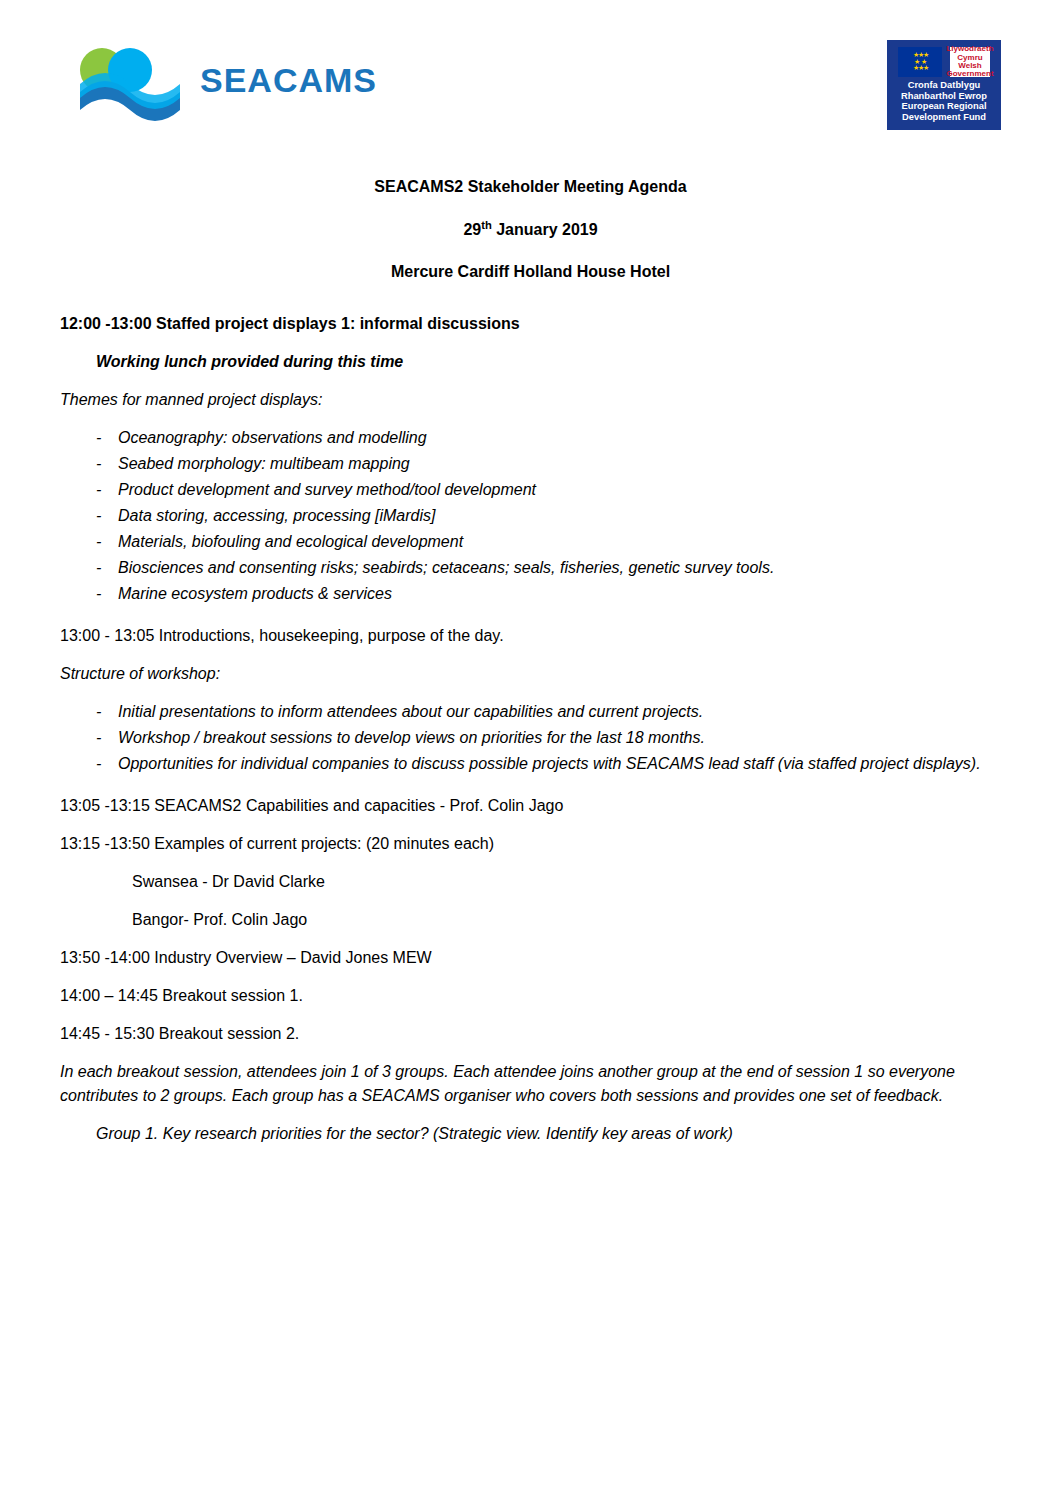SEACAMS
★★★
★ ★
★★★
Llywodraeth
Cymru
Welsh
Government
Cronfa Datblygu
Rhanbarthol Ewrop
European Regional
Development Fund
SEACAMS2 Stakeholder Meeting Agenda
29th January 2019
Mercure Cardiff Holland House Hotel
12:00 -13:00 Staffed project displays 1: informal discussions
Working lunch provided during this time
Themes for manned project displays:
Oceanography: observations and modelling
Seabed morphology: multibeam mapping
Product development and survey method/tool development
Data storing, accessing, processing [iMardis]
Materials, biofouling and ecological development
Biosciences and consenting risks; seabirds; cetaceans; seals, fisheries, genetic survey tools.
Marine ecosystem products & services
13:00 - 13:05 Introductions, housekeeping, purpose of the day.
Structure of workshop:
Initial presentations to inform attendees about our capabilities and current projects.
Workshop / breakout sessions to develop views on priorities for the last 18 months.
Opportunities for individual companies to discuss possible projects with SEACAMS lead staff (via staffed project displays).
13:05 -13:15 SEACAMS2 Capabilities and capacities - Prof. Colin Jago
13:15 -13:50 Examples of current projects: (20 minutes each)
Swansea - Dr David Clarke
Bangor- Prof. Colin Jago
13:50 -14:00 Industry Overview – David Jones MEW
14:00 – 14:45 Breakout session 1.
14:45 - 15:30 Breakout session 2.
In each breakout session, attendees join 1 of 3 groups. Each attendee joins another group at the end of session 1 so everyone contributes to 2 groups. Each group has a SEACAMS organiser who covers both sessions and provides one set of feedback.
Group 1. Key research priorities for the sector? (Strategic view. Identify key areas of work)